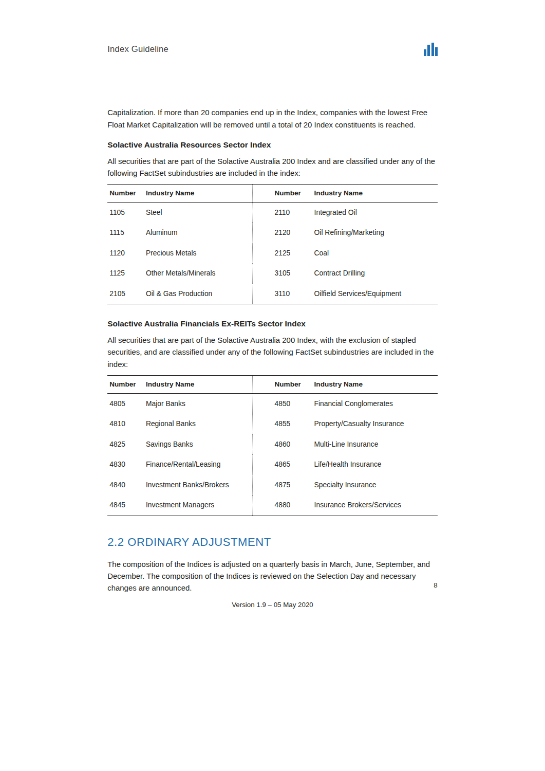Index Guideline
Capitalization. If more than 20 companies end up in the Index, companies with the lowest Free Float Market Capitalization will be removed until a total of 20 Index constituents is reached.
Solactive Australia Resources Sector Index
All securities that are part of the Solactive Australia 200 Index and are classified under any of the following FactSet subindustries are included in the index:
| Number | Industry Name | | Number | Industry Name |
| --- | --- | --- | --- | --- |
| 1105 | Steel | | 2110 | Integrated Oil |
| 1115 | Aluminum | | 2120 | Oil Refining/Marketing |
| 1120 | Precious Metals | | 2125 | Coal |
| 1125 | Other Metals/Minerals | | 3105 | Contract Drilling |
| 2105 | Oil & Gas Production | | 3110 | Oilfield Services/Equipment |
Solactive Australia Financials Ex-REITs Sector Index
All securities that are part of the Solactive Australia 200 Index, with the exclusion of stapled securities, and are classified under any of the following FactSet subindustries are included in the index:
| Number | Industry Name | | Number | Industry Name |
| --- | --- | --- | --- | --- |
| 4805 | Major Banks | | 4850 | Financial Conglomerates |
| 4810 | Regional Banks | | 4855 | Property/Casualty Insurance |
| 4825 | Savings Banks | | 4860 | Multi-Line Insurance |
| 4830 | Finance/Rental/Leasing | | 4865 | Life/Health Insurance |
| 4840 | Investment Banks/Brokers | | 4875 | Specialty Insurance |
| 4845 | Investment Managers | | 4880 | Insurance Brokers/Services |
2.2 ORDINARY ADJUSTMENT
The composition of the Indices is adjusted on a quarterly basis in March, June, September, and December. The composition of the Indices is reviewed on the Selection Day and necessary changes are announced.
8
Version 1.9 – 05 May 2020